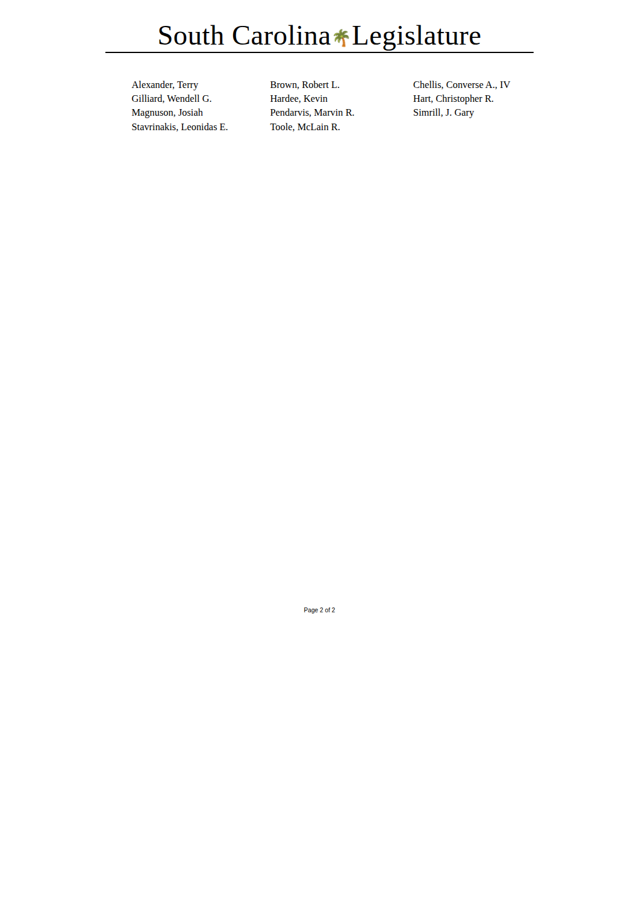South Carolina🌴Legislature
| Alexander, Terry | Brown, Robert L. | Chellis, Converse A., IV |
| Gilliard, Wendell G. | Hardee, Kevin | Hart, Christopher R. |
| Magnuson, Josiah | Pendarvis, Marvin R. | Simrill, J. Gary |
| Stavrinakis, Leonidas E. | Toole, McLain R. | |
Page 2 of 2